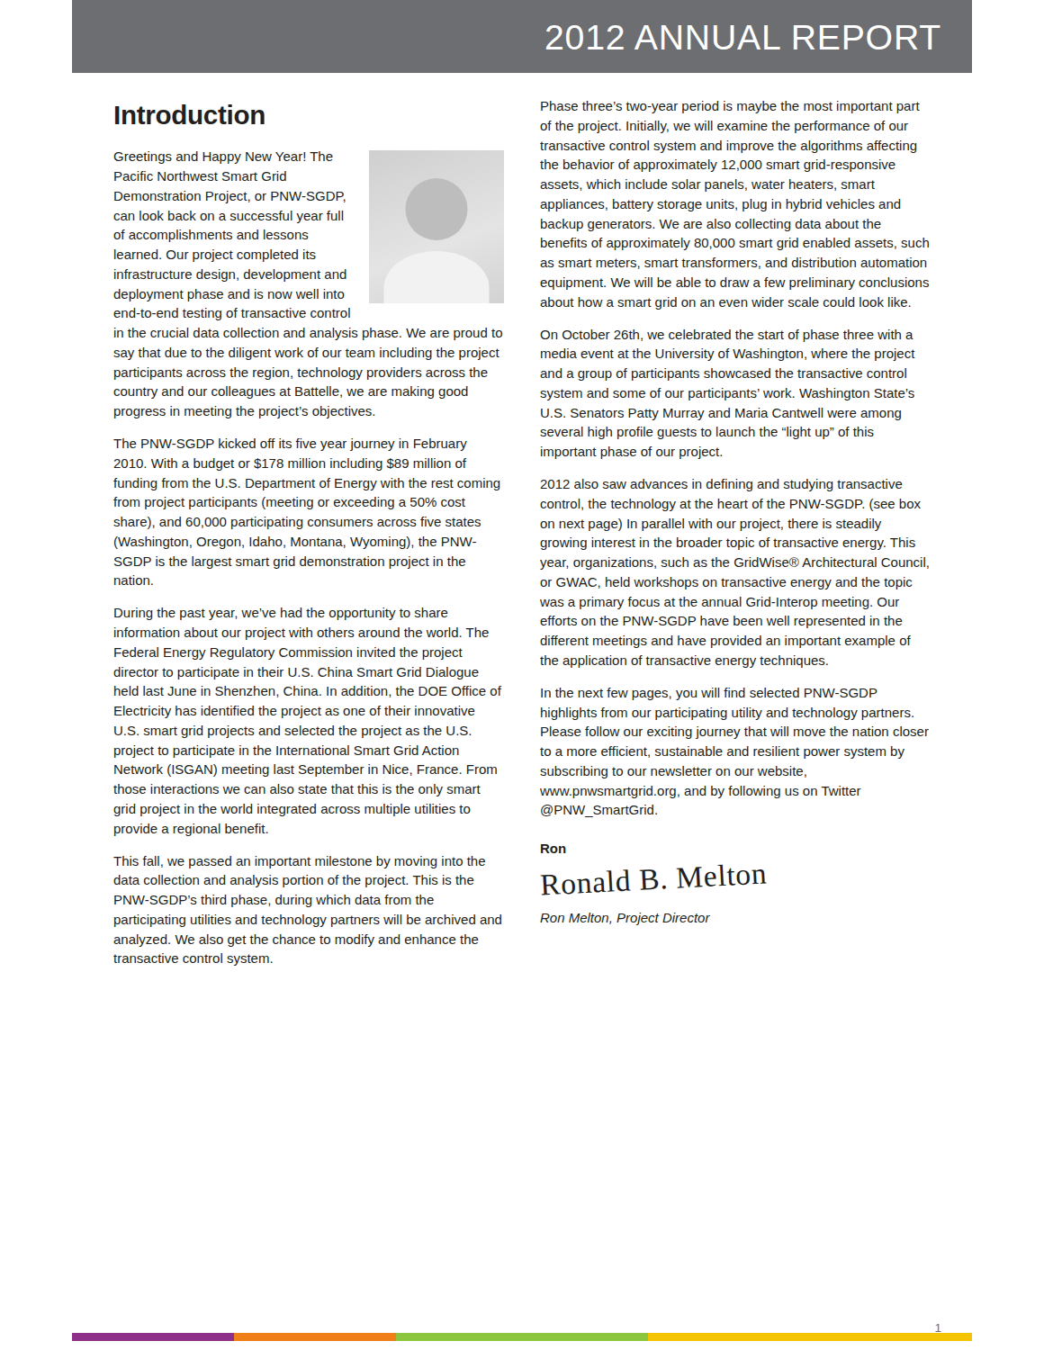2012 ANNUAL REPORT
Introduction
Greetings and Happy New Year! The Pacific Northwest Smart Grid Demonstration Project, or PNW-SGDP, can look back on a successful year full of accomplishments and lessons learned. Our project completed its infrastructure design, development and deployment phase and is now well into end-to-end testing of transactive control in the crucial data collection and analysis phase. We are proud to say that due to the diligent work of our team including the project participants across the region, technology providers across the country and our colleagues at Battelle, we are making good progress in meeting the project’s objectives.
The PNW-SGDP kicked off its five year journey in February 2010. With a budget or $178 million including $89 million of funding from the U.S. Department of Energy with the rest coming from project participants (meeting or exceeding a 50% cost share), and 60,000 participating consumers across five states (Washington, Oregon, Idaho, Montana, Wyoming), the PNW-SGDP is the largest smart grid demonstration project in the nation.
During the past year, we’ve had the opportunity to share information about our project with others around the world. The Federal Energy Regulatory Commission invited the project director to participate in their U.S. China Smart Grid Dialogue held last June in Shenzhen, China. In addition, the DOE Office of Electricity has identified the project as one of their innovative U.S. smart grid projects and selected the project as the U.S. project to participate in the International Smart Grid Action Network (ISGAN) meeting last September in Nice, France. From those interactions we can also state that this is the only smart grid project in the world integrated across multiple utilities to provide a regional benefit.
This fall, we passed an important milestone by moving into the data collection and analysis portion of the project. This is the PNW-SGDP’s third phase, during which data from the participating utilities and technology partners will be archived and analyzed. We also get the chance to modify and enhance the transactive control system.
Phase three’s two-year period is maybe the most important part of the project. Initially, we will examine the performance of our transactive control system and improve the algorithms affecting the behavior of approximately 12,000 smart grid-responsive assets, which include solar panels, water heaters, smart appliances, battery storage units, plug in hybrid vehicles and backup generators. We are also collecting data about the benefits of approximately 80,000 smart grid enabled assets, such as smart meters, smart transformers, and distribution automation equipment. We will be able to draw a few preliminary conclusions about how a smart grid on an even wider scale could look like.
On October 26th, we celebrated the start of phase three with a media event at the University of Washington, where the project and a group of participants showcased the transactive control system and some of our participants’ work. Washington State’s U.S. Senators Patty Murray and Maria Cantwell were among several high profile guests to launch the “light up” of this important phase of our project.
2012 also saw advances in defining and studying transactive control, the technology at the heart of the PNW-SGDP. (see box on next page) In parallel with our project, there is steadily growing interest in the broader topic of transactive energy. This year, organizations, such as the GridWise® Architectural Council, or GWAC, held workshops on transactive energy and the topic was a primary focus at the annual Grid-Interop meeting. Our efforts on the PNW-SGDP have been well represented in the different meetings and have provided an important example of the application of transactive energy techniques.
In the next few pages, you will find selected PNW-SGDP highlights from our participating utility and technology partners. Please follow our exciting journey that will move the nation closer to a more efficient, sustainable and resilient power system by subscribing to our newsletter on our website, www.pnwsmartgrid.org, and by following us on Twitter @PNW_SmartGrid.
Ron
Ronald B. Melton
Ron Melton, Project Director
1